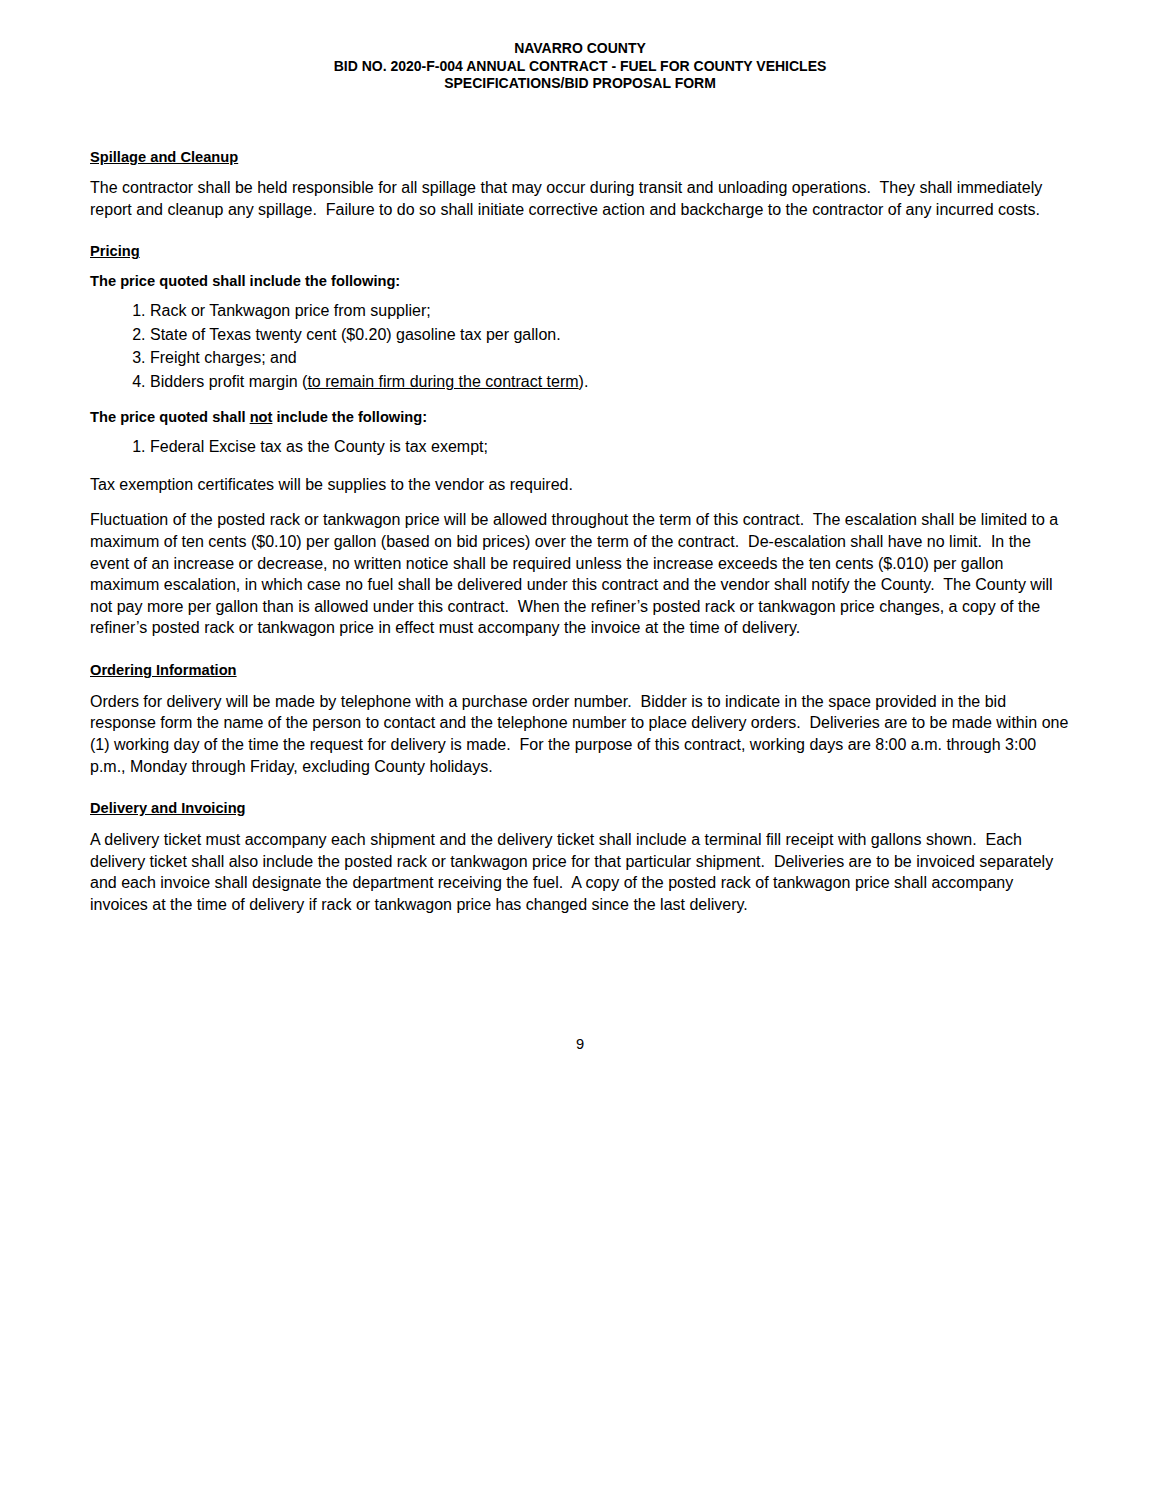NAVARRO COUNTY
BID NO. 2020-F-004 ANNUAL CONTRACT - FUEL FOR COUNTY VEHICLES
SPECIFICATIONS/BID PROPOSAL FORM
Spillage and Cleanup
The contractor shall be held responsible for all spillage that may occur during transit and unloading operations. They shall immediately report and cleanup any spillage. Failure to do so shall initiate corrective action and backcharge to the contractor of any incurred costs.
Pricing
The price quoted shall include the following:
Rack or Tankwagon price from supplier;
State of Texas twenty cent ($0.20) gasoline tax per gallon.
Freight charges; and
Bidders profit margin (to remain firm during the contract term).
The price quoted shall not include the following:
Federal Excise tax as the County is tax exempt;
Tax exemption certificates will be supplies to the vendor as required.
Fluctuation of the posted rack or tankwagon price will be allowed throughout the term of this contract. The escalation shall be limited to a maximum of ten cents ($0.10) per gallon (based on bid prices) over the term of the contract. De-escalation shall have no limit. In the event of an increase or decrease, no written notice shall be required unless the increase exceeds the ten cents ($.010) per gallon maximum escalation, in which case no fuel shall be delivered under this contract and the vendor shall notify the County. The County will not pay more per gallon than is allowed under this contract. When the refiner’s posted rack or tankwagon price changes, a copy of the refiner’s posted rack or tankwagon price in effect must accompany the invoice at the time of delivery.
Ordering Information
Orders for delivery will be made by telephone with a purchase order number. Bidder is to indicate in the space provided in the bid response form the name of the person to contact and the telephone number to place delivery orders. Deliveries are to be made within one (1) working day of the time the request for delivery is made. For the purpose of this contract, working days are 8:00 a.m. through 3:00 p.m., Monday through Friday, excluding County holidays.
Delivery and Invoicing
A delivery ticket must accompany each shipment and the delivery ticket shall include a terminal fill receipt with gallons shown. Each delivery ticket shall also include the posted rack or tankwagon price for that particular shipment. Deliveries are to be invoiced separately and each invoice shall designate the department receiving the fuel. A copy of the posted rack of tankwagon price shall accompany invoices at the time of delivery if rack or tankwagon price has changed since the last delivery.
9